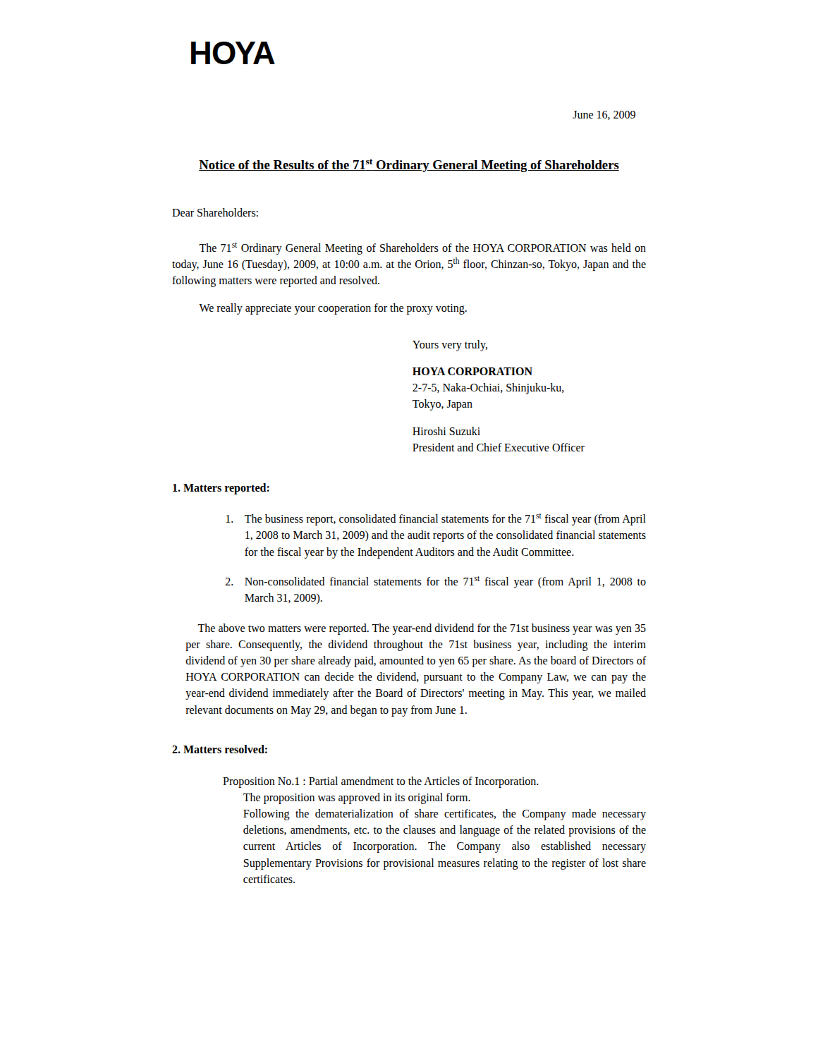HOYA
June 16, 2009
Notice of the Results of the 71st Ordinary General Meeting of Shareholders
Dear Shareholders:
The 71st Ordinary General Meeting of Shareholders of the HOYA CORPORATION was held on today, June 16 (Tuesday), 2009, at 10:00 a.m. at the Orion, 5th floor, Chinzan-so, Tokyo, Japan and the following matters were reported and resolved.
We really appreciate your cooperation for the proxy voting.
Yours very truly,
HOYA CORPORATION
2-7-5, Naka-Ochiai, Shinjuku-ku,
Tokyo, Japan
Hiroshi Suzuki
President and Chief Executive Officer
1. Matters reported:
The business report, consolidated financial statements for the 71st fiscal year (from April 1, 2008 to March 31, 2009) and the audit reports of the consolidated financial statements for the fiscal year by the Independent Auditors and the Audit Committee.
Non-consolidated financial statements for the 71st fiscal year (from April 1, 2008 to March 31, 2009).
The above two matters were reported. The year-end dividend for the 71st business year was yen 35 per share. Consequently, the dividend throughout the 71st business year, including the interim dividend of yen 30 per share already paid, amounted to yen 65 per share. As the board of Directors of HOYA CORPORATION can decide the dividend, pursuant to the Company Law, we can pay the year-end dividend immediately after the Board of Directors' meeting in May. This year, we mailed relevant documents on May 29, and began to pay from June 1.
2. Matters resolved:
Proposition No.1 : Partial amendment to the Articles of Incorporation.
The proposition was approved in its original form.
Following the dematerialization of share certificates, the Company made necessary deletions, amendments, etc. to the clauses and language of the related provisions of the current Articles of Incorporation. The Company also established necessary Supplementary Provisions for provisional measures relating to the register of lost share certificates.